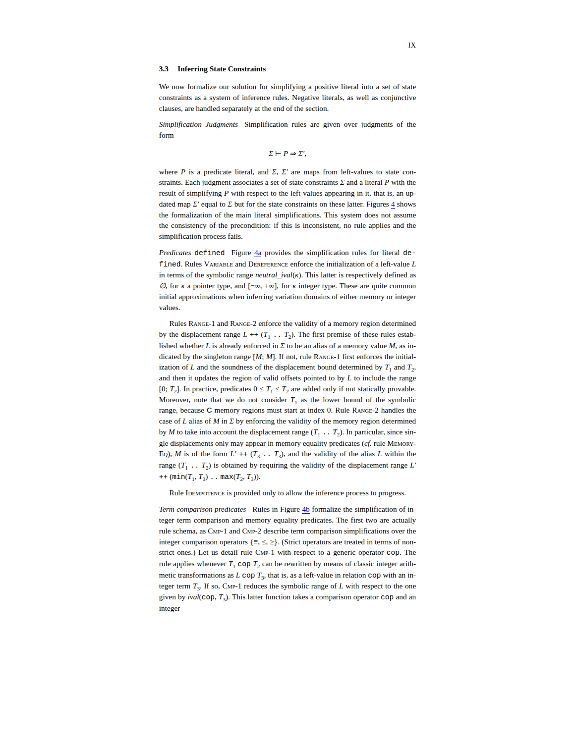IX
3.3 Inferring State Constraints
We now formalize our solution for simplifying a positive literal into a set of state constraints as a system of inference rules. Negative literals, as well as conjunctive clauses, are handled separately at the end of the section.
Simplification Judgments Simplification rules are given over judgments of the form
Σ ⊢ P ⇒ Σ′,
where P is a predicate literal, and Σ, Σ′ are maps from left-values to state constraints. Each judgment associates a set of state constraints Σ and a literal P with the result of simplifying P with respect to the left-values appearing in it, that is, an updated map Σ′ equal to Σ but for the state constraints on these latter. Figures 4 shows the formalization of the main literal simplifications. This system does not assume the consistency of the precondition: if this is inconsistent, no rule applies and the simplification process fails.
Predicates defined Figure 4a provides the simplification rules for literal defined. Rules Variable and Dereference enforce the initialization of a left-value L in terms of the symbolic range neutral_ival(κ). This latter is respectively defined as ∅, for κ a pointer type, and [−∞, +∞], for κ integer type. These are quite common initial approximations when inferring variation domains of either memory or integer values.
Rules Range-1 and Range-2 enforce the validity of a memory region determined by the displacement range L ++ (T1 .. T2). The first premise of these rules established whether L is already enforced in Σ to be an alias of a memory value M, as indicated by the singleton range [M; M]. If not, rule Range-1 first enforces the initialization of L and the soundness of the displacement bound determined by T1 and T2, and then it updates the region of valid offsets pointed to by L to include the range [0; T2]. In practice, predicates 0 ≤ T1 ≤ T2 are added only if not statically provable. Moreover, note that we do not consider T1 as the lower bound of the symbolic range, because C memory regions must start at index 0. Rule Range-2 handles the case of L alias of M in Σ by enforcing the validity of the memory region determined by M to take into account the displacement range (T1 .. T2). In particular, since single displacements only may appear in memory equality predicates (cf. rule Memory-Eq), M is of the form L′ ++ (T3 .. T3), and the validity of the alias L within the range (T1 .. T2) is obtained by requiring the validity of the displacement range L′ ++ (min(T1, T3) .. max(T2, T3)).
Rule Idempotence is provided only to allow the inference process to progress.
Term comparison predicates Rules in Figure 4b formalize the simplification of integer term comparison and memory equality predicates. The first two are actually rule schema, as Cmp-1 and Cmp-2 describe term comparison simplifications over the integer comparison operators {≡, ≤, ≥}. (Strict operators are treated in terms of non-strict ones.) Let us detail rule Cmp-1 with respect to a generic operator cop. The rule applies whenever T1 cop T2 can be rewritten by means of classic integer arithmetic transformations as L cop T3, that is, as a left-value in relation cop with an integer term T3. If so, Cmp-1 reduces the symbolic range of L with respect to the one given by ival(cop, T3). This latter function takes a comparison operator cop and an integer